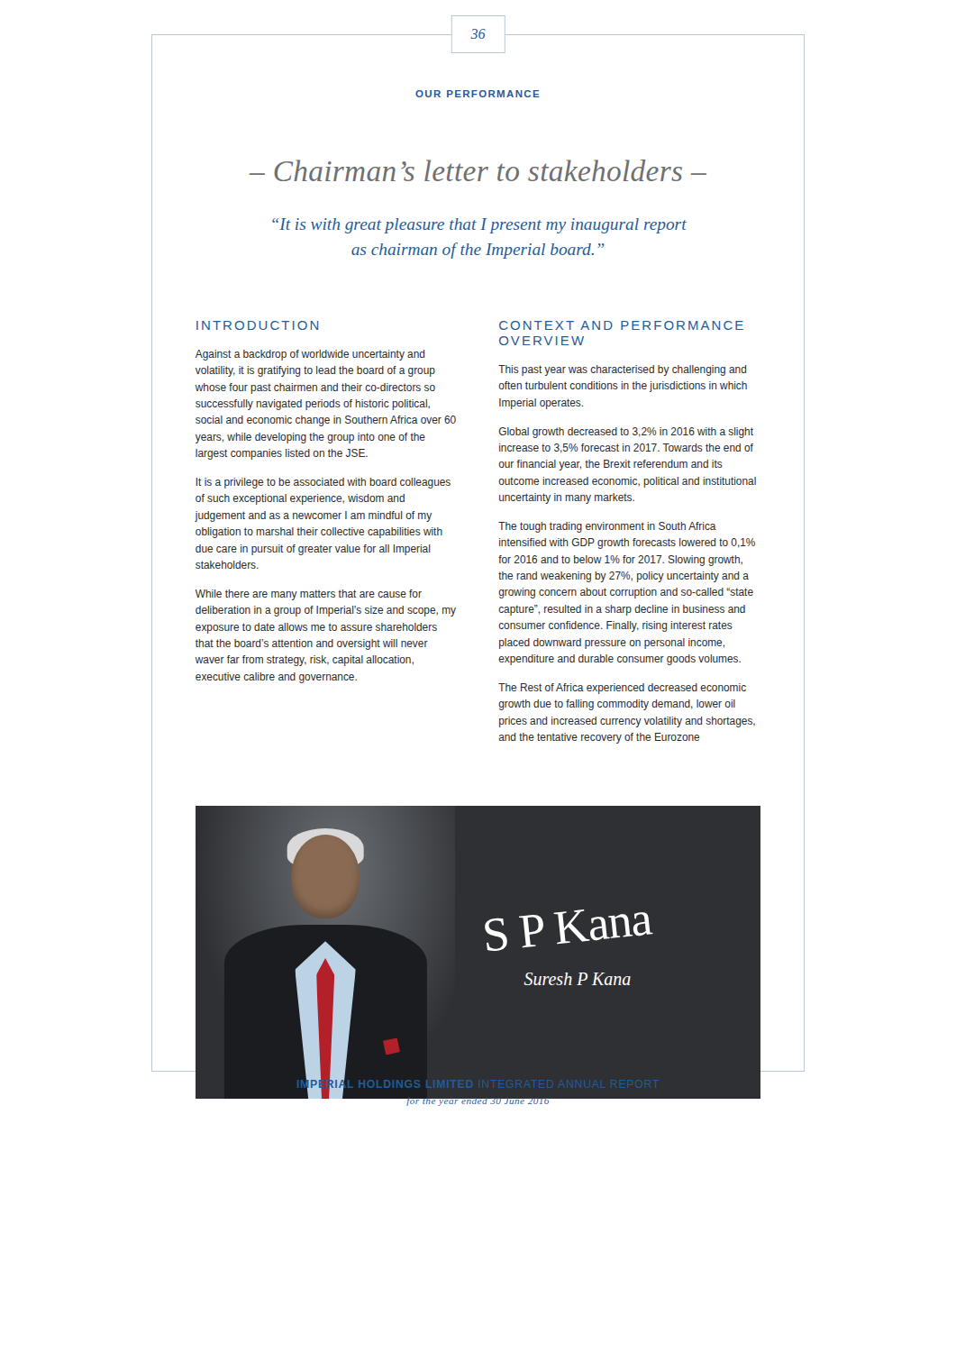36
Our performance
– Chairman’s letter to stakeholders –
“It is with great pleasure that I present my inaugural report
as chairman of the Imperial board.”
Introduction
Against a backdrop of worldwide uncertainty and volatility, it is gratifying to lead the board of a group whose four past chairmen and their co-directors so successfully navigated periods of historic political, social and economic change in Southern Africa over 60 years, while developing the group into one of the largest companies listed on the JSE.
It is a privilege to be associated with board colleagues of such exceptional experience, wisdom and judgement and as a newcomer I am mindful of my obligation to marshal their collective capabilities with due care in pursuit of greater value for all Imperial stakeholders.
While there are many matters that are cause for deliberation in a group of Imperial’s size and scope, my exposure to date allows me to assure shareholders that the board’s attention and oversight will never waver far from strategy, risk, capital allocation, executive calibre and governance.
Context and performance overview
This past year was characterised by challenging and often turbulent conditions in the jurisdictions in which Imperial operates.
Global growth decreased to 3,2% in 2016 with a slight increase to 3,5% forecast in 2017. Towards the end of our financial year, the Brexit referendum and its outcome increased economic, political and institutional uncertainty in many markets.
The tough trading environment in South Africa intensified with GDP growth forecasts lowered to 0,1% for 2016 and to below 1% for 2017. Slowing growth, the rand weakening by 27%, policy uncertainty and a growing concern about corruption and so-called “state capture”, resulted in a sharp decline in business and consumer confidence. Finally, rising interest rates placed downward pressure on personal income, expenditure and durable consumer goods volumes.
The Rest of Africa experienced decreased economic growth due to falling commodity demand, lower oil prices and increased currency volatility and shortages, and the tentative recovery of the Eurozone
S P Kana
Suresh P Kana
IMPERIAL HOLDINGS LIMITED INTEGRATED ANNUAL REPORT
for the year ended 30 June 2016